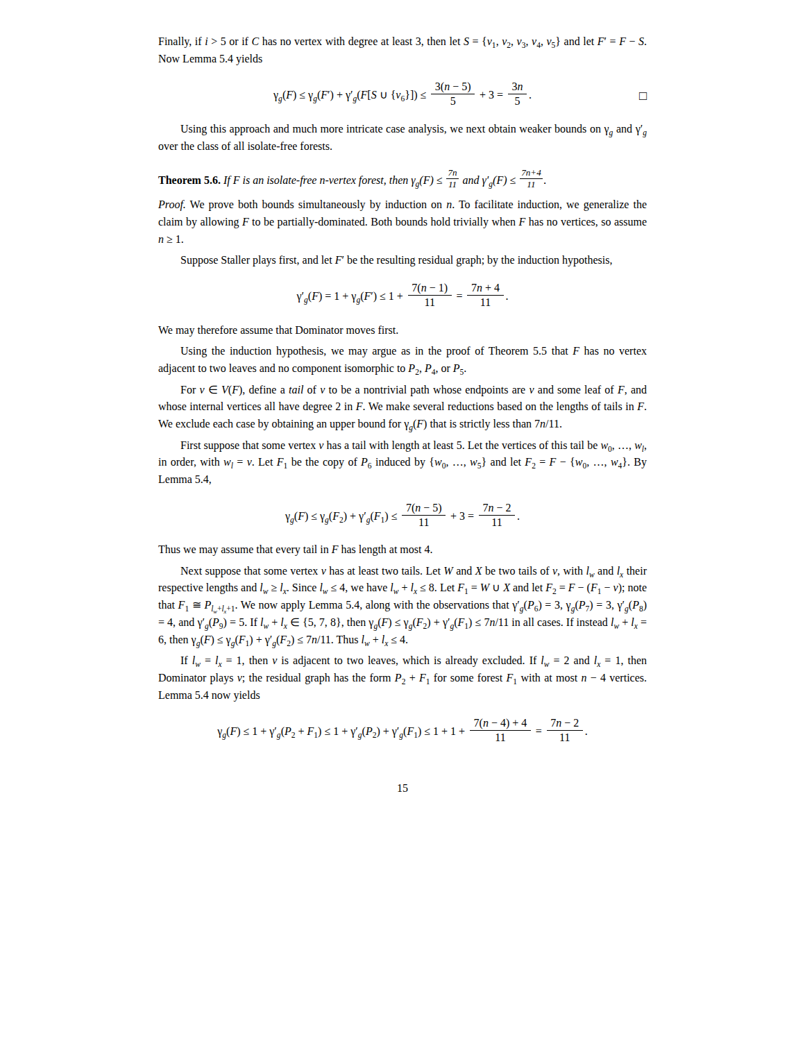Finally, if i > 5 or if C has no vertex with degree at least 3, then let S = {v1, v2, v3, v4, v5} and let F′ = F − S. Now Lemma 5.4 yields
γg(F) ≤ γg(F′) + γ′g(F[S ∪ {v6}]) ≤ 3(n − 5) 5 + 3 = 3n 5. □
Using this approach and much more intricate case analysis, we next obtain weaker bounds on γg and γ′g over the class of all isolate-free forests.
Theorem 5.6. If F is an isolate-free n-vertex forest, then γg(F) ≤ 7n 11 and γ′g(F) ≤ 7n+411.
Proof. We prove both bounds simultaneously by induction on n. To facilitate induction, we generalize the claim by allowing F to be partially-dominated. Both bounds hold trivially when F has no vertices, so assume n ≥ 1.
Suppose Staller plays first, and let F′ be the resulting residual graph; by the induction hypothesis,
γ′g(F) = 1 + γg(F′) ≤ 1 + 7(n − 1) 11 = 7n + 411.
We may therefore assume that Dominator moves first.
Using the induction hypothesis, we may argue as in the proof of Theorem 5.5 that F has no vertex adjacent to two leaves and no component isomorphic to P2, P4, or P5.
For v ∈ V(F), define a tail of v to be a nontrivial path whose endpoints are v and some leaf of F, and whose internal vertices all have degree 2 in F. We make several reductions based on the lengths of tails in F. We exclude each case by obtaining an upper bound for γg(F) that is strictly less than 7n/11.
First suppose that some vertex v has a tail with length at least 5. Let the vertices of this tail be w0, …, wl, in order, with wl = v. Let F1 be the copy of P6 induced by {w0, …, w5} and let F2 = F − {w0, …, w4}. By Lemma 5.4,
γg(F) ≤ γg(F2) + γ′g(F1) ≤ 7(n − 5) 11 + 3 = 7n − 211.
Thus we may assume that every tail in F has length at most 4.
Next suppose that some vertex v has at least two tails. Let W and X be two tails of v, with lw and lx their respective lengths and lw ≥ lx. Since lw ≤ 4, we have lw + lx ≤ 8. Let F1 = W ∪ X and let F2 = F − (F1 − v); note that F1 ≅ Plw+lx+1. We now apply Lemma 5.4, along with the observations that γ′g(P6) = 3, γg(P7) = 3, γ′g(P8) = 4, and γ′g(P9) = 5. If lw + lx ∈ {5, 7, 8}, then γg(F) ≤ γg(F2) + γ′g(F1) ≤ 7n/11 in all cases. If instead lw + lx = 6, then γg(F) ≤ γg(F1) + γ′g(F2) ≤ 7n/11. Thus lw + lx ≤ 4.
If lw = lx = 1, then v is adjacent to two leaves, which is already excluded. If lw = 2 and lx = 1, then Dominator plays v; the residual graph has the form P2 + F1 for some forest F1 with at most n − 4 vertices. Lemma 5.4 now yields
γg(F) ≤ 1 + γ′g(P2 + F1) ≤ 1 + γ′g(P2) + γ′g(F1) ≤ 1 + 1 + 7(n − 4) + 411 = 7n − 211.
15